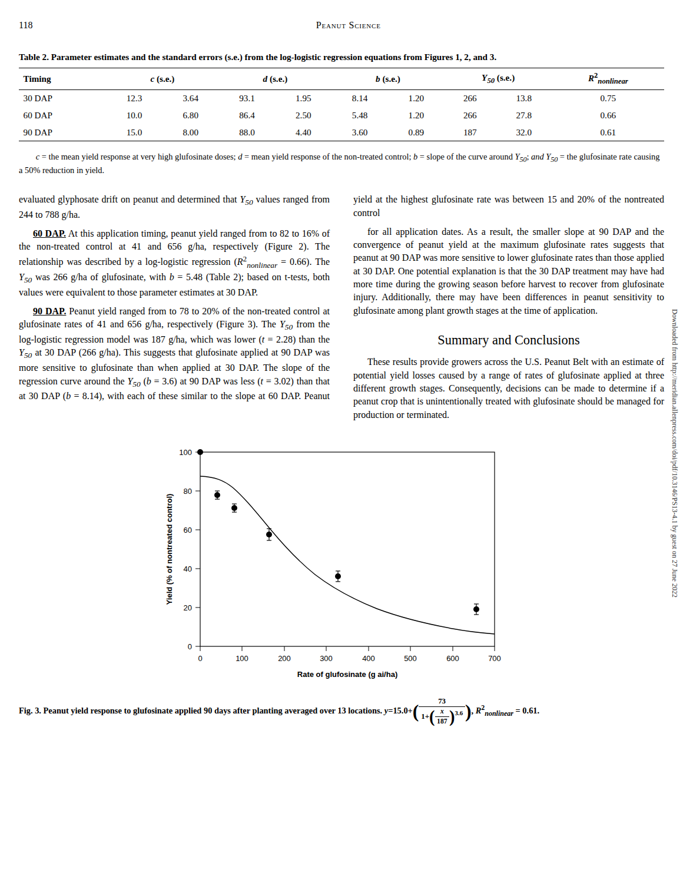Downloaded from http://meridian.allenpress.com/doi/pdf/10.3146/PS13-4.1 by guest on 27 June 2022
118 Peanut Science
Table 2. Parameter estimates and the standard errors (s.e.) from the log-logistic regression equations from Figures 1, 2, and 3.
| Timing | c (s.e.) | d (s.e.) | b (s.e.) | Y 50 (s.e.) | R 2 nonlinear |
| --- | --- | --- | --- | --- | --- |
| 30 DAP | 12.3 | 3.64 | 93.1 | 1.95 | 8.14 | 1.20 | 266 | 13.8 | 0.75 |
| 60 DAP | 10.0 | 6.80 | 86.4 | 2.50 | 5.48 | 1.20 | 266 | 27.8 | 0.66 |
| 90 DAP | 15.0 | 8.00 | 88.0 | 4.40 | 3.60 | 0.89 | 187 | 32.0 | 0.61 |
c = the mean yield response at very high glufosinate doses; d = mean yield response of the non-treated control; b = slope of the curve around Y50; and Y50 = the glufosinate rate causing a 50% reduction in yield.
evaluated glyphosate drift on peanut and determined that Y50 values ranged from 244 to 788 g/ha.
60 DAP. At this application timing, peanut yield ranged from to 82 to 16% of the non-treated control at 41 and 656 g/ha, respectively (Figure 2). The relationship was described by a log-logistic regression (R2nonlinear = 0.66). The Y50 was 266 g/ha of glufosinate, with b = 5.48 (Table 2); based on t-tests, both values were equivalent to those parameter estimates at 30 DAP.
90 DAP. Peanut yield ranged from to 78 to 20% of the non-treated control at glufosinate rates of 41 and 656 g/ha, respectively (Figure 3). The Y50 from the log-logistic regression model was 187 g/ha, which was lower (t = 2.28) than the Y50 at 30 DAP (266 g/ha). This suggests that glufosinate applied at 90 DAP was more sensitive to glufosinate than when applied at 30 DAP. The slope of the regression curve around the Y50 (b = 3.6) at 90 DAP was less (t = 3.02) than that at 30 DAP (b = 8.14), with each of these similar to the slope at 60 DAP. Peanut yield at the highest glufosinate rate was between 15 and 20% of the nontreated control
for all application dates. As a result, the smaller slope at 90 DAP and the convergence of peanut yield at the maximum glufosinate rates suggests that peanut at 90 DAP was more sensitive to lower glufosinate rates than those applied at 30 DAP. One potential explanation is that the 30 DAP treatment may have had more time during the growing season before harvest to recover from glufosinate injury. Additionally, there may have been differences in peanut sensitivity to glufosinate among plant growth stages at the time of application.
Summary and Conclusions
These results provide growers across the U.S. Peanut Belt with an estimate of potential yield losses caused by a range of rates of glufosinate applied at three different growth stages. Consequently, decisions can be made to determine if a peanut crop that is unintentionally treated with glufosinate should be managed for production or terminated.
0 20 40 60 80 100 0 100 200 300 400 500 600 700 Rate of glufosinate (g ai/ha) Yield (% of nontreated control)
Fig. 3. Peanut yield response to glufosinate applied 90 days after planting averaged over 13 locations. y=15.0+(731+(x 187)3.6), R2nonlinear = 0.61.